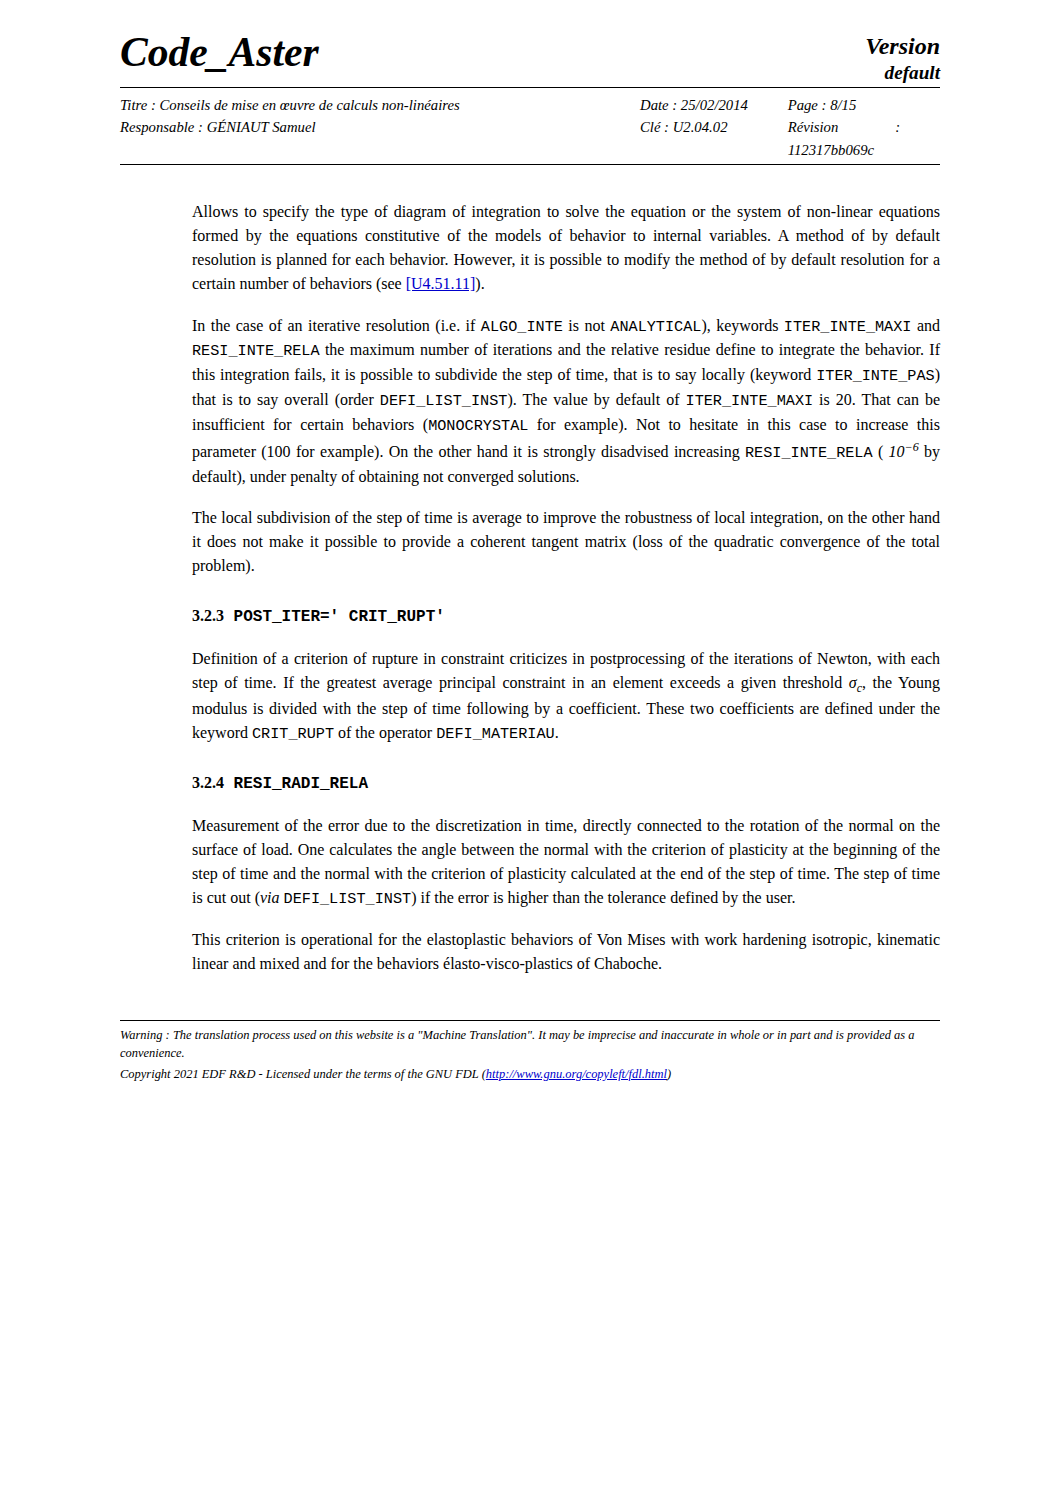Code_Aster
Version
default
Titre : Conseils de mise en œuvre de calculs non-linéaires
Responsable : GÉNIAUT Samuel
Date : 25/02/2014 Page : 8/15
Clé : U2.04.02 Révision:
112317bb069c
Allows to specify the type of diagram of integration to solve the equation or the system of non-linear equations formed by the equations constitutive of the models of behavior to internal variables. A method of by default resolution is planned for each behavior. However, it is possible to modify the method of by default resolution for a certain number of behaviors (see [U4.51.11]).
In the case of an iterative resolution (i.e. if ALGO_INTE is not ANALYTICAL), keywords ITER_INTE_MAXI and RESI_INTE_RELA the maximum number of iterations and the relative residue define to integrate the behavior. If this integration fails, it is possible to subdivide the step of time, that is to say locally (keyword ITER_INTE_PAS) that is to say overall (order DEFI_LIST_INST). The value by default of ITER_INTE_MAXI is 20. That can be insufficient for certain behaviors (MONOCRYSTAL for example). Not to hesitate in this case to increase this parameter (100 for example). On the other hand it is strongly disadvised increasing RESI_INTE_RELA ( 10−6 by default), under penalty of obtaining not converged solutions.
The local subdivision of the step of time is average to improve the robustness of local integration, on the other hand it does not make it possible to provide a coherent tangent matrix (loss of the quadratic convergence of the total problem).
3.2.3 POST_ITER=' CRIT_RUPT'
Definition of a criterion of rupture in constraint criticizes in postprocessing of the iterations of Newton, with each step of time. If the greatest average principal constraint in an element exceeds a given threshold σc, the Young modulus is divided with the step of time following by a coefficient. These two coefficients are defined under the keyword CRIT_RUPT of the operator DEFI_MATERIAU.
3.2.4 RESI_RADI_RELA
Measurement of the error due to the discretization in time, directly connected to the rotation of the normal on the surface of load. One calculates the angle between the normal with the criterion of plasticity at the beginning of the step of time and the normal with the criterion of plasticity calculated at the end of the step of time. The step of time is cut out (via DEFI_LIST_INST) if the error is higher than the tolerance defined by the user.
This criterion is operational for the elastoplastic behaviors of Von Mises with work hardening isotropic, kinematic linear and mixed and for the behaviors élasto-visco-plastics of Chaboche.
Warning : The translation process used on this website is a "Machine Translation". It may be imprecise and inaccurate in whole or in part and is provided as a convenience.
Copyright 2021 EDF R&D - Licensed under the terms of the GNU FDL (http://www.gnu.org/copyleft/fdl.html)